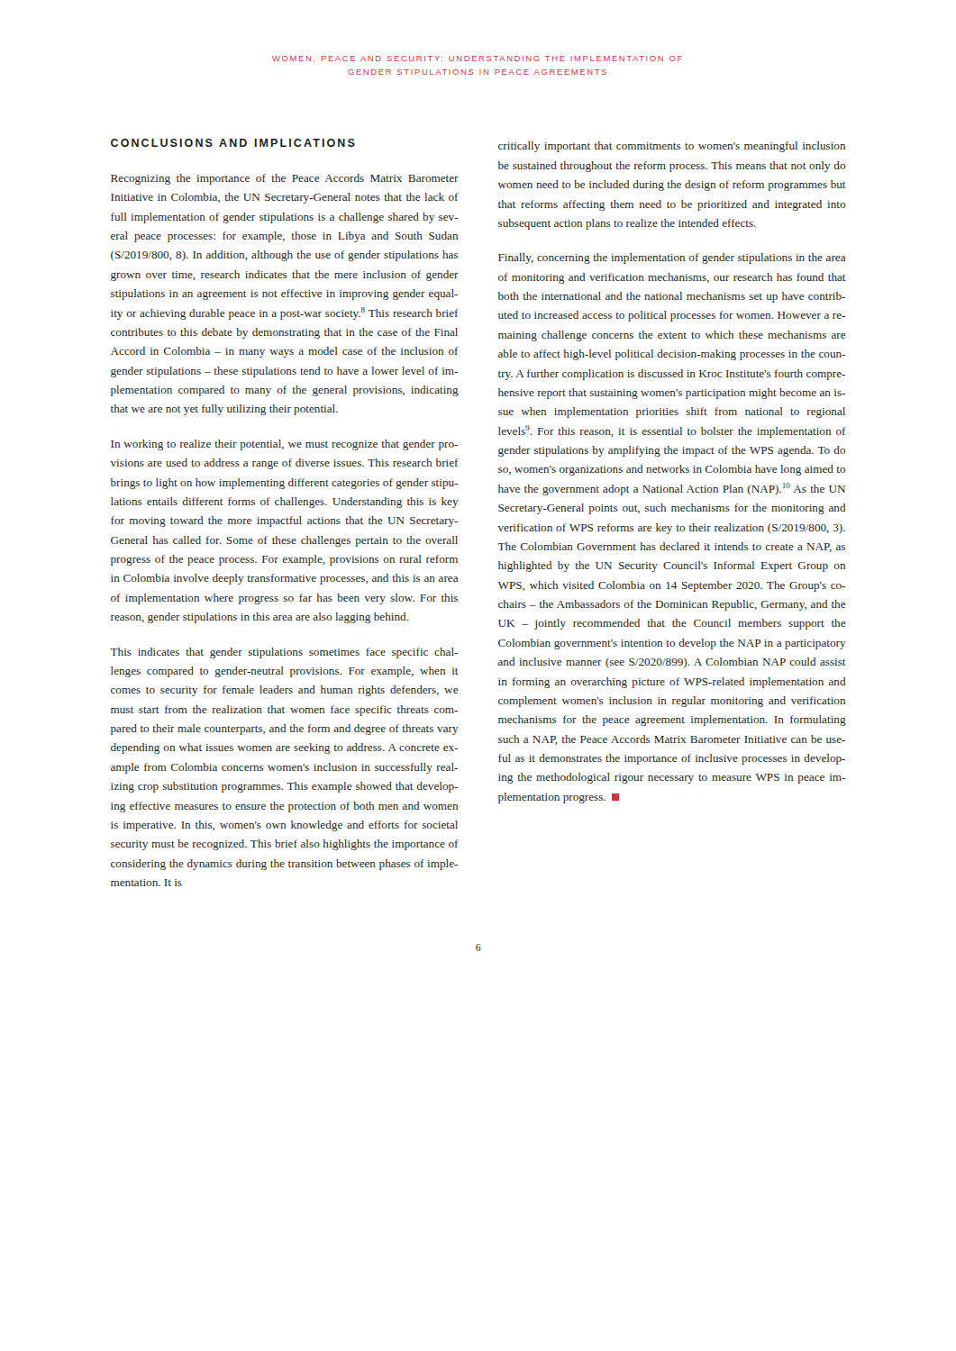Women, Peace and Security: Understanding the Implementation of
Gender Stipulations in Peace Agreements
Conclusions and Implications
Recognizing the importance of the Peace Accords Matrix Barometer Initiative in Colombia, the UN Secretary-General notes that the lack of full implementation of gender stipulations is a challenge shared by several peace processes: for example, those in Libya and South Sudan (S/2019/800, 8). In addition, although the use of gender stipulations has grown over time, research indicates that the mere inclusion of gender stipulations in an agreement is not effective in improving gender equality or achieving durable peace in a post-war society.8 This research brief contributes to this debate by demonstrating that in the case of the Final Accord in Colombia – in many ways a model case of the inclusion of gender stipulations – these stipulations tend to have a lower level of implementation compared to many of the general provisions, indicating that we are not yet fully utilizing their potential.
In working to realize their potential, we must recognize that gender provisions are used to address a range of diverse issues. This research brief brings to light on how implementing different categories of gender stipulations entails different forms of challenges. Understanding this is key for moving toward the more impactful actions that the UN Secretary-General has called for. Some of these challenges pertain to the overall progress of the peace process. For example, provisions on rural reform in Colombia involve deeply transformative processes, and this is an area of implementation where progress so far has been very slow. For this reason, gender stipulations in this area are also lagging behind.
This indicates that gender stipulations sometimes face specific challenges compared to gender-neutral provisions. For example, when it comes to security for female leaders and human rights defenders, we must start from the realization that women face specific threats compared to their male counterparts, and the form and degree of threats vary depending on what issues women are seeking to address. A concrete example from Colombia concerns women's inclusion in successfully realizing crop substitution programmes. This example showed that developing effective measures to ensure the protection of both men and women is imperative. In this, women's own knowledge and efforts for societal security must be recognized. This brief also highlights the importance of considering the dynamics during the transition between phases of implementation. It is
critically important that commitments to women's meaningful inclusion be sustained throughout the reform process. This means that not only do women need to be included during the design of reform programmes but that reforms affecting them need to be prioritized and integrated into subsequent action plans to realize the intended effects.
Finally, concerning the implementation of gender stipulations in the area of monitoring and verification mechanisms, our research has found that both the international and the national mechanisms set up have contributed to increased access to political processes for women. However a remaining challenge concerns the extent to which these mechanisms are able to affect high-level political decision-making processes in the country. A further complication is discussed in Kroc Institute's fourth comprehensive report that sustaining women's participation might become an issue when implementation priorities shift from national to regional levels9. For this reason, it is essential to bolster the implementation of gender stipulations by amplifying the impact of the WPS agenda. To do so, women's organizations and networks in Colombia have long aimed to have the government adopt a National Action Plan (NAP).10 As the UN Secretary-General points out, such mechanisms for the monitoring and verification of WPS reforms are key to their realization (S/2019/800, 3). The Colombian Government has declared it intends to create a NAP, as highlighted by the UN Security Council's Informal Expert Group on WPS, which visited Colombia on 14 September 2020. The Group's co-chairs – the Ambassadors of the Dominican Republic, Germany, and the UK – jointly recommended that the Council members support the Colombian government's intention to develop the NAP in a participatory and inclusive manner (see S/2020/899). A Colombian NAP could assist in forming an overarching picture of WPS-related implementation and complement women's inclusion in regular monitoring and verification mechanisms for the peace agreement implementation. In formulating such a NAP, the Peace Accords Matrix Barometer Initiative can be useful as it demonstrates the importance of inclusive processes in developing the methodological rigour necessary to measure WPS in peace implementation progress.
6